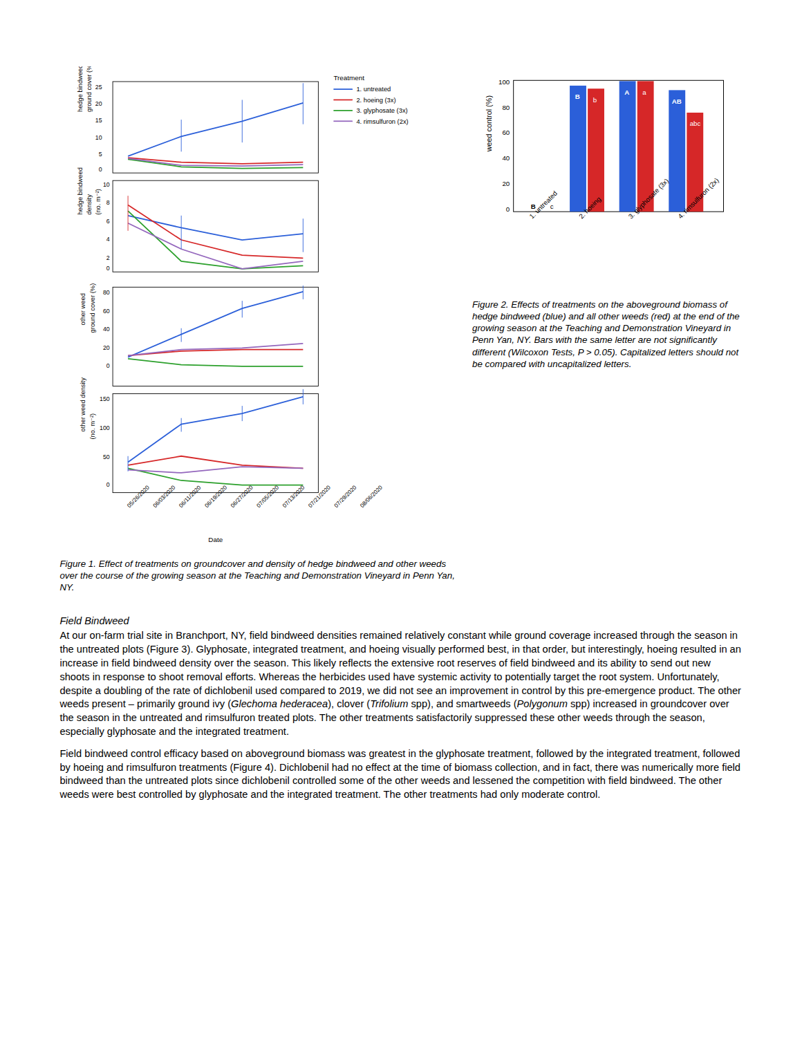Treatment 1. untreated 2. hoeing (3x) 3. glyphosate (3x) 4. rimsulfuron (2x) hedge bindweed ground cover (%) 25 20 15 10 5 0 hedge bindweed density (no. m⁻²) 10 8 6 4 2 0 other weed ground cover (%) 80 60 40 20 0 other weed density (no. m⁻²) 150 100 50 0 05/26/2020 06/03/2020 06/11/2020 06/19/2020 06/27/2020 07/05/2020 07/13/2020 07/21/2020 07/29/2020 08/06/2020 Date
Figure 1. Effect of treatments on groundcover and density of hedge bindweed and other weeds over the course of the growing season at the Teaching and Demonstration Vineyard in Penn Yan, NY.
weed control (%) 100 80 60 40 20 0 B c B b A a AB abc 1. untreated 2. hoeing 3. glyphosate (3x) 4. rimsulfuron (2x)
Figure 2. Effects of treatments on the aboveground biomass of hedge bindweed (blue) and all other weeds (red) at the end of the growing season at the Teaching and Demonstration Vineyard in Penn Yan, NY. Bars with the same letter are not significantly different (Wilcoxon Tests, P > 0.05). Capitalized letters should not be compared with uncapitalized letters.
Field Bindweed
At our on-farm trial site in Branchport, NY, field bindweed densities remained relatively constant while ground coverage increased through the season in the untreated plots (Figure 3). Glyphosate, integrated treatment, and hoeing visually performed best, in that order, but interestingly, hoeing resulted in an increase in field bindweed density over the season. This likely reflects the extensive root reserves of field bindweed and its ability to send out new shoots in response to shoot removal efforts. Whereas the herbicides used have systemic activity to potentially target the root system. Unfortunately, despite a doubling of the rate of dichlobenil used compared to 2019, we did not see an improvement in control by this pre-emergence product. The other weeds present – primarily ground ivy (Glechoma hederacea), clover (Trifolium spp), and smartweeds (Polygonum spp) increased in groundcover over the season in the untreated and rimsulfuron treated plots. The other treatments satisfactorily suppressed these other weeds through the season, especially glyphosate and the integrated treatment.
Field bindweed control efficacy based on aboveground biomass was greatest in the glyphosate treatment, followed by the integrated treatment, followed by hoeing and rimsulfuron treatments (Figure 4). Dichlobenil had no effect at the time of biomass collection, and in fact, there was numerically more field bindweed than the untreated plots since dichlobenil controlled some of the other weeds and lessened the competition with field bindweed. The other weeds were best controlled by glyphosate and the integrated treatment. The other treatments had only moderate control.